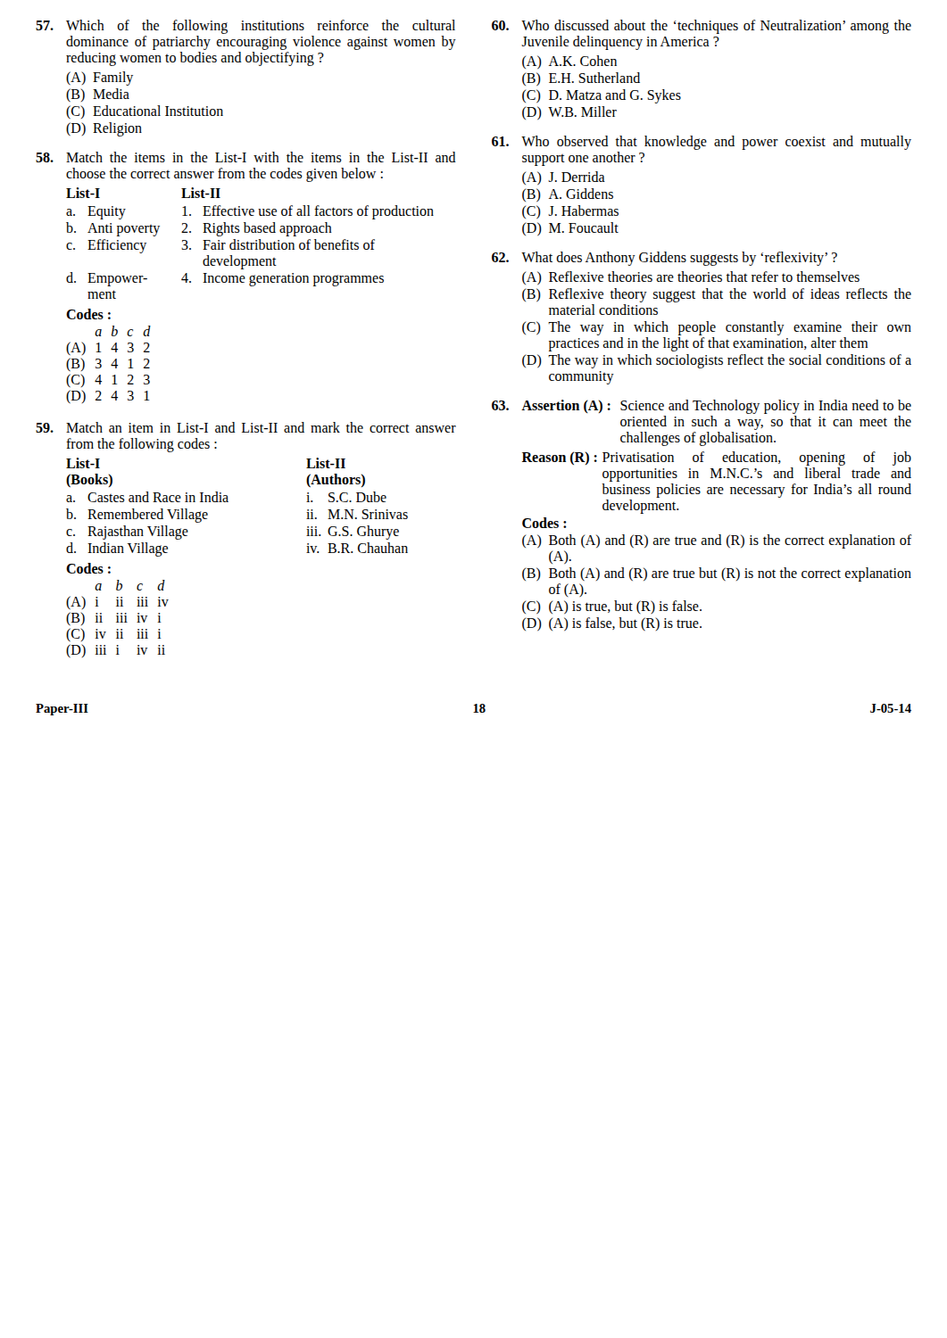57.
Which of the following institutions reinforce the cultural dominance of patriarchy encouraging violence against women by reducing women to bodies and objectifying ?
(A) Family
(B) Media
(C) Educational Institution
(D) Religion
58.
Match the items in the List-I with the items in the List-II and choose the correct answer from the codes given below :
| List-I | List-II |
| --- | --- |
| a. | Equity | 1. | Effective use of all factors of production |
| b. | Anti poverty | 2. | Rights based approach |
| c. | Efficiency | 3. | Fair distribution of benefits of development |
| d. | Empower-ment | 4. | Income generation programmes |
Codes :
| | a | b | c | d |
| --- | --- | --- | --- | --- |
| (A) | 1 | 4 | 3 | 2 |
| (B) | 3 | 4 | 1 | 2 |
| (C) | 4 | 1 | 2 | 3 |
| (D) | 2 | 4 | 3 | 1 |
59.
Match an item in List-I and List-II and mark the correct answer from the following codes :
| List-I (Books) | List-II (Authors) |
| --- | --- |
| a. | Castes and Race in India | i. | S.C. Dube |
| b. | Remembered Village | ii. | M.N. Srinivas |
| c. | Rajasthan Village | iii. | G.S. Ghurye |
| d. | Indian Village | iv. | B.R. Chauhan |
Codes :
| | a | b | c | d |
| --- | --- | --- | --- | --- |
| (A) | i | ii | iii | iv |
| (B) | ii | iii | iv | i |
| (C) | iv | ii | iii | i |
| (D) | iii | i | iv | ii |
60.
Who discussed about the ‘techniques of Neutralization’ among the Juvenile delinquency in America ?
(A) A.K. Cohen
(B) E.H. Sutherland
(C) D. Matza and G. Sykes
(D) W.B. Miller
61.
Who observed that knowledge and power coexist and mutually support one another ?
(A) J. Derrida
(B) A. Giddens
(C) J. Habermas
(D) M. Foucault
62.
What does Anthony Giddens suggests by ‘reflexivity’ ?
(A) Reflexive theories are theories that refer to themselves
(B) Reflexive theory suggest that the world of ideas reflects the material conditions
(C) The way in which people constantly examine their own practices and in the light of that examination, alter them
(D) The way in which sociologists reflect the social conditions of a community
63.
Assertion (A) :
Science and Technology policy in India need to be oriented in such a way, so that it can meet the challenges of globalisation.
Reason (R) :
Privatisation of education, opening of job opportunities in M.N.C.’s and liberal trade and business policies are necessary for India’s all round development.
Codes :
(A) Both (A) and (R) are true and (R) is the correct explanation of (A).
(B) Both (A) and (R) are true but (R) is not the correct explanation of (A).
(C)(A) is true, but (R) is false.
(D)(A) is false, but (R) is true.
Paper-III
18
J-05-14